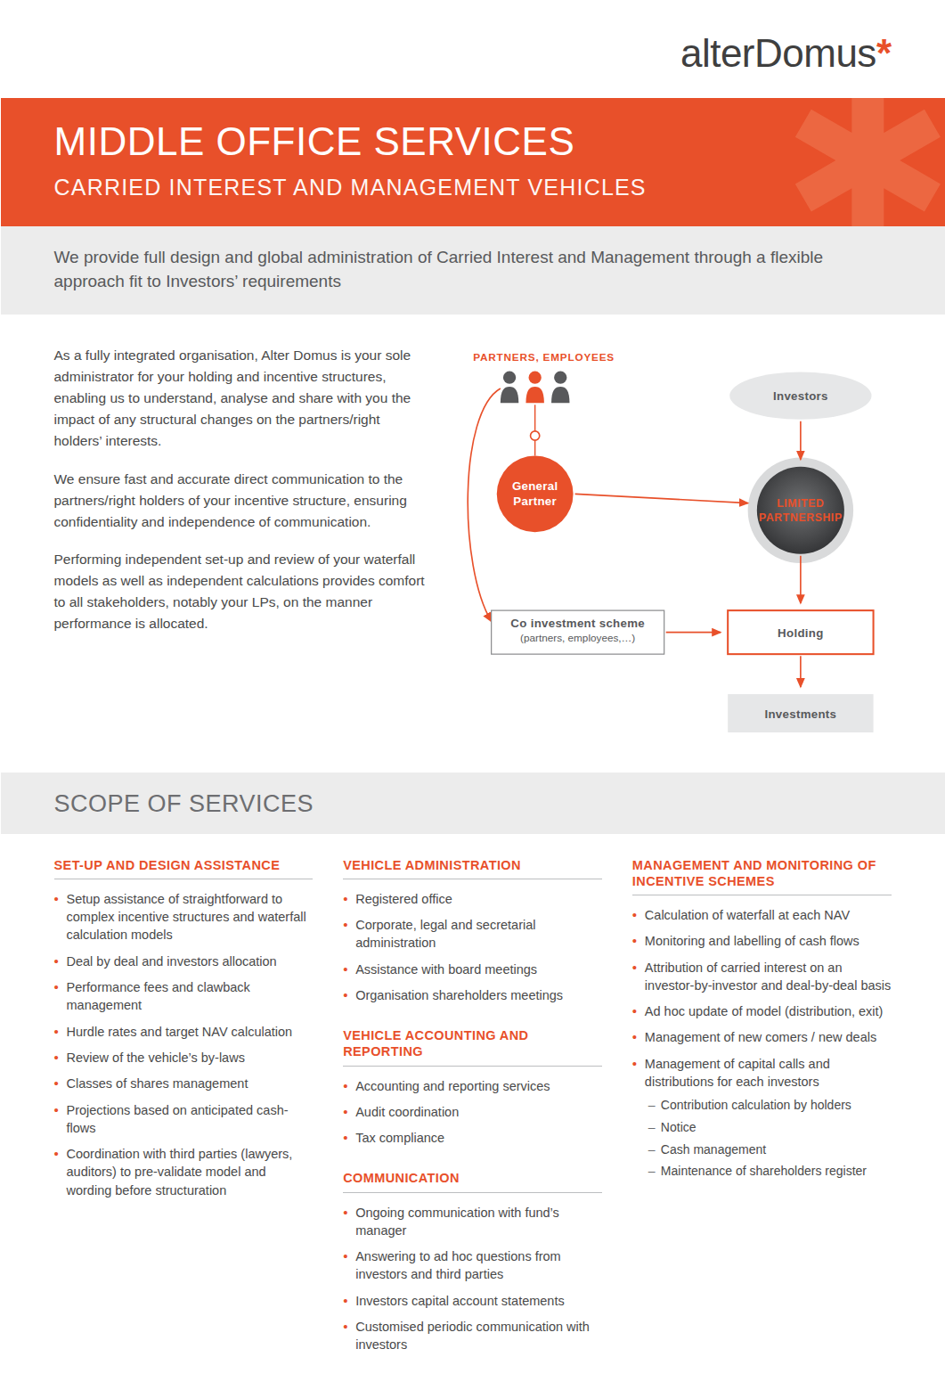alterDomus*
✱
MIDDLE OFFICE SERVICES
CARRIED INTEREST AND MANAGEMENT VEHICLES
We provide full design and global administration of Carried Interest and Management through a flexible approach fit to Investors’ requirements
As a fully integrated organisation, Alter Domus is your sole administrator for your holding and incentive structures, enabling us to understand, analyse and share with you the impact of any structural changes on the partners/right holders’ interests.
We ensure fast and accurate direct communication to the partners/right holders of your incentive structure, ensuring confidentiality and independence of communication.
Performing independent set-up and review of your waterfall models as well as independent calculations provides comfort to all stakeholders, notably your LPs, on the manner performance is allocated.
PARTNERS, EMPLOYEES Investors General Partner LIMITED PARTNERSHIP Co investment scheme (partners, employees,…) Holding Investments
SCOPE OF SERVICES
SET-UP AND DESIGN ASSISTANCE
Setup assistance of straightforward to complex incentive structures and waterfall calculation models
Deal by deal and investors allocation
Performance fees and clawback management
Hurdle rates and target NAV calculation
Review of the vehicle’s by-laws
Classes of shares management
Projections based on anticipated cash-flows
Coordination with third parties (lawyers, auditors) to pre-validate model and wording before structuration
VEHICLE ADMINISTRATION
Registered office
Corporate, legal and secretarial administration
Assistance with board meetings
Organisation shareholders meetings
VEHICLE ACCOUNTING AND REPORTING
Accounting and reporting services
Audit coordination
Tax compliance
COMMUNICATION
Ongoing communication with fund’s manager
Answering to ad hoc questions from investors and third parties
Investors capital account statements
Customised periodic communication with investors
MANAGEMENT AND MONITORING OF INCENTIVE SCHEMES
Calculation of waterfall at each NAV
Monitoring and labelling of cash flows
Attribution of carried interest on an investor-by-investor and deal-by-deal basis
Ad hoc update of model (distribution, exit)
Management of new comers / new deals
Management of capital calls and distributions for each investors
Contribution calculation by holders
Notice
Cash management
Maintenance of shareholders register